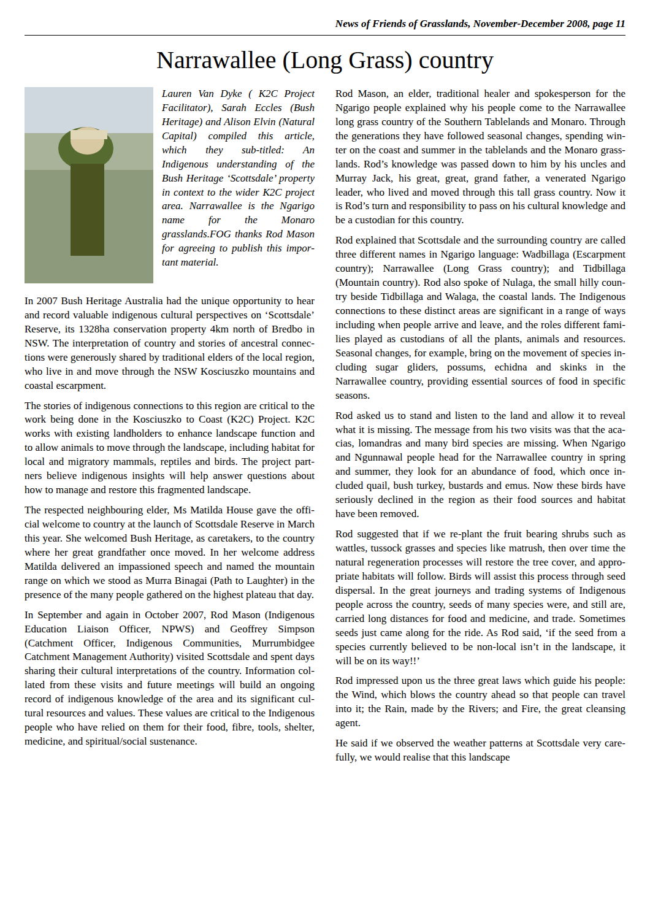News of Friends of Grasslands, November-December 2008, page 11
Narrawallee (Long Grass) country
Lauren Van Dyke ( K2C Project Facilitator), Sarah Eccles (Bush Heritage) and Alison Elvin (Natural Capital) compiled this article, which they sub-titled: An Indigenous understanding of the Bush Heritage ‘Scottsdale’ property in context to the wider K2C project area. Narrawallee is the Ngarigo name for the Monaro grasslands.FOG thanks Rod Mason for agreeing to publish this important material.
In 2007 Bush Heritage Australia had the unique opportunity to hear and record valuable indigenous cultural perspectives on ‘Scottsdale’ Reserve, its 1328ha conservation property 4km north of Bredbo in NSW. The interpretation of country and stories of ancestral connections were generously shared by traditional elders of the local region, who live in and move through the NSW Kosciuszko mountains and coastal escarpment.
The stories of indigenous connections to this region are critical to the work being done in the Kosciuszko to Coast (K2C) Project. K2C works with existing landholders to enhance landscape function and to allow animals to move through the landscape, including habitat for local and migratory mammals, reptiles and birds. The project partners believe indigenous insights will help answer questions about how to manage and restore this fragmented landscape.
The respected neighbouring elder, Ms Matilda House gave the official welcome to country at the launch of Scottsdale Reserve in March this year. She welcomed Bush Heritage, as caretakers, to the country where her great grandfather once moved. In her welcome address Matilda delivered an impassioned speech and named the mountain range on which we stood as Murra Binagai (Path to Laughter) in the presence of the many people gathered on the highest plateau that day.
In September and again in October 2007, Rod Mason (Indigenous Education Liaison Officer, NPWS) and Geoffrey Simpson (Catchment Officer, Indigenous Communities, Murrumbidgee Catchment Management Authority) visited Scottsdale and spent days sharing their cultural interpretations of the country. Information collated from these visits and future meetings will build an ongoing record of indigenous knowledge of the area and its significant cultural resources and values. These values are critical to the Indigenous people who have relied on them for their food, fibre, tools, shelter, medicine, and spiritual/social sustenance.
Rod Mason, an elder, traditional healer and spokesperson for the Ngarigo people explained why his people come to the Narrawallee long grass country of the Southern Tablelands and Monaro. Through the generations they have followed seasonal changes, spending winter on the coast and summer in the tablelands and the Monaro grasslands. Rod’s knowledge was passed down to him by his uncles and Murray Jack, his great, great, grand father, a venerated Ngarigo leader, who lived and moved through this tall grass country. Now it is Rod’s turn and responsibility to pass on his cultural knowledge and be a custodian for this country.
Rod explained that Scottsdale and the surrounding country are called three different names in Ngarigo language: Wadbillaga (Escarpment country); Narrawallee (Long Grass country); and Tidbillaga (Mountain country). Rod also spoke of Nulaga, the small hilly country beside Tidbillaga and Walaga, the coastal lands. The Indigenous connections to these distinct areas are significant in a range of ways including when people arrive and leave, and the roles different families played as custodians of all the plants, animals and resources. Seasonal changes, for example, bring on the movement of species including sugar gliders, possums, echidna and skinks in the Narrawallee country, providing essential sources of food in specific seasons.
Rod asked us to stand and listen to the land and allow it to reveal what it is missing. The message from his two visits was that the acacias, lomandras and many bird species are missing. When Ngarigo and Ngunnawal people head for the Narrawallee country in spring and summer, they look for an abundance of food, which once included quail, bush turkey, bustards and emus. Now these birds have seriously declined in the region as their food sources and habitat have been removed.
Rod suggested that if we re-plant the fruit bearing shrubs such as wattles, tussock grasses and species like matrush, then over time the natural regeneration processes will restore the tree cover, and appropriate habitats will follow. Birds will assist this process through seed dispersal. In the great journeys and trading systems of Indigenous people across the country, seeds of many species were, and still are, carried long distances for food and medicine, and trade. Sometimes seeds just came along for the ride. As Rod said, ‘if the seed from a species currently believed to be non-local isn’t in the landscape, it will be on its way!!’
Rod impressed upon us the three great laws which guide his people: the Wind, which blows the country ahead so that people can travel into it; the Rain, made by the Rivers; and Fire, the great cleansing agent.
He said if we observed the weather patterns at Scottsdale very carefully, we would realise that this landscape